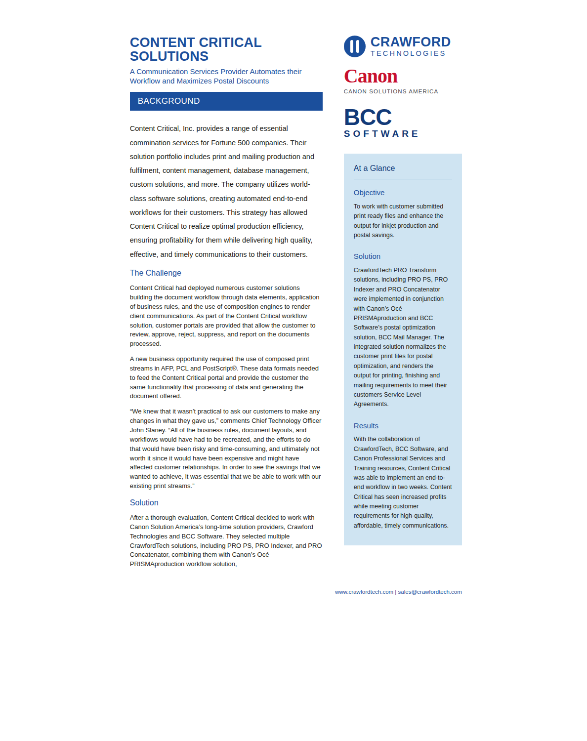Content Critical Solutions
A Communication Services Provider Automates their Workflow and Maximizes Postal Discounts
BACKGROUND
Content Critical, Inc. provides a range of essential commination services for Fortune 500 companies. Their solution portfolio includes print and mailing production and fulfilment, content management, database management, custom solutions, and more. The company utilizes world-class software solutions, creating automated end-to-end workflows for their customers. This strategy has allowed Content Critical to realize optimal production efficiency, ensuring profitability for them while delivering high quality, effective, and timely communications to their customers.
The Challenge
Content Critical had deployed numerous customer solutions building the document workflow through data elements, application of business rules, and the use of composition engines to render client communications. As part of the Content Critical workflow solution, customer portals are provided that allow the customer to review, approve, reject, suppress, and report on the documents processed.
A new business opportunity required the use of composed print streams in AFP, PCL and PostScript®. These data formats needed to feed the Content Critical portal and provide the customer the same functionality that processing of data and generating the document offered.
“We knew that it wasn’t practical to ask our customers to make any changes in what they gave us,” comments Chief Technology Officer John Slaney. “All of the business rules, document layouts, and workflows would have had to be recreated, and the efforts to do that would have been risky and time-consuming, and ultimately not worth it since it would have been expensive and might have affected customer relationships. In order to see the savings that we wanted to achieve, it was essential that we be able to work with our existing print streams.”
Solution
After a thorough evaluation, Content Critical decided to work with Canon Solution America’s long-time solution providers, Crawford Technologies and BCC Software. They selected multiple CrawfordTech solutions, including PRO PS, PRO Indexer, and PRO Concatenator, combining them with Canon’s Océ PRISMAproduction workflow solution,
CRAWFORD TECHNOLOGIES
Canon
CANON SOLUTIONS AMERICA
BCC
SOFTWARE
At a Glance
Objective
To work with customer submitted print ready files and enhance the output for inkjet production and postal savings.
Solution
CrawfordTech PRO Transform solutions, including PRO PS, PRO Indexer and PRO Concatenator were implemented in conjunction with Canon’s Océ PRISMAproduction and BCC Software’s postal optimization solution, BCC Mail Manager. The integrated solution normalizes the customer print files for postal optimization, and renders the output for printing, finishing and mailing requirements to meet their customers Service Level Agreements.
Results
With the collaboration of CrawfordTech, BCC Software, and Canon Professional Services and Training resources, Content Critical was able to implement an end-to-end workflow in two weeks. Content Critical has seen increased profits while meeting customer requirements for high-quality, affordable, timely communications.
www.crawfordtech.com | sales@crawfordtech.com